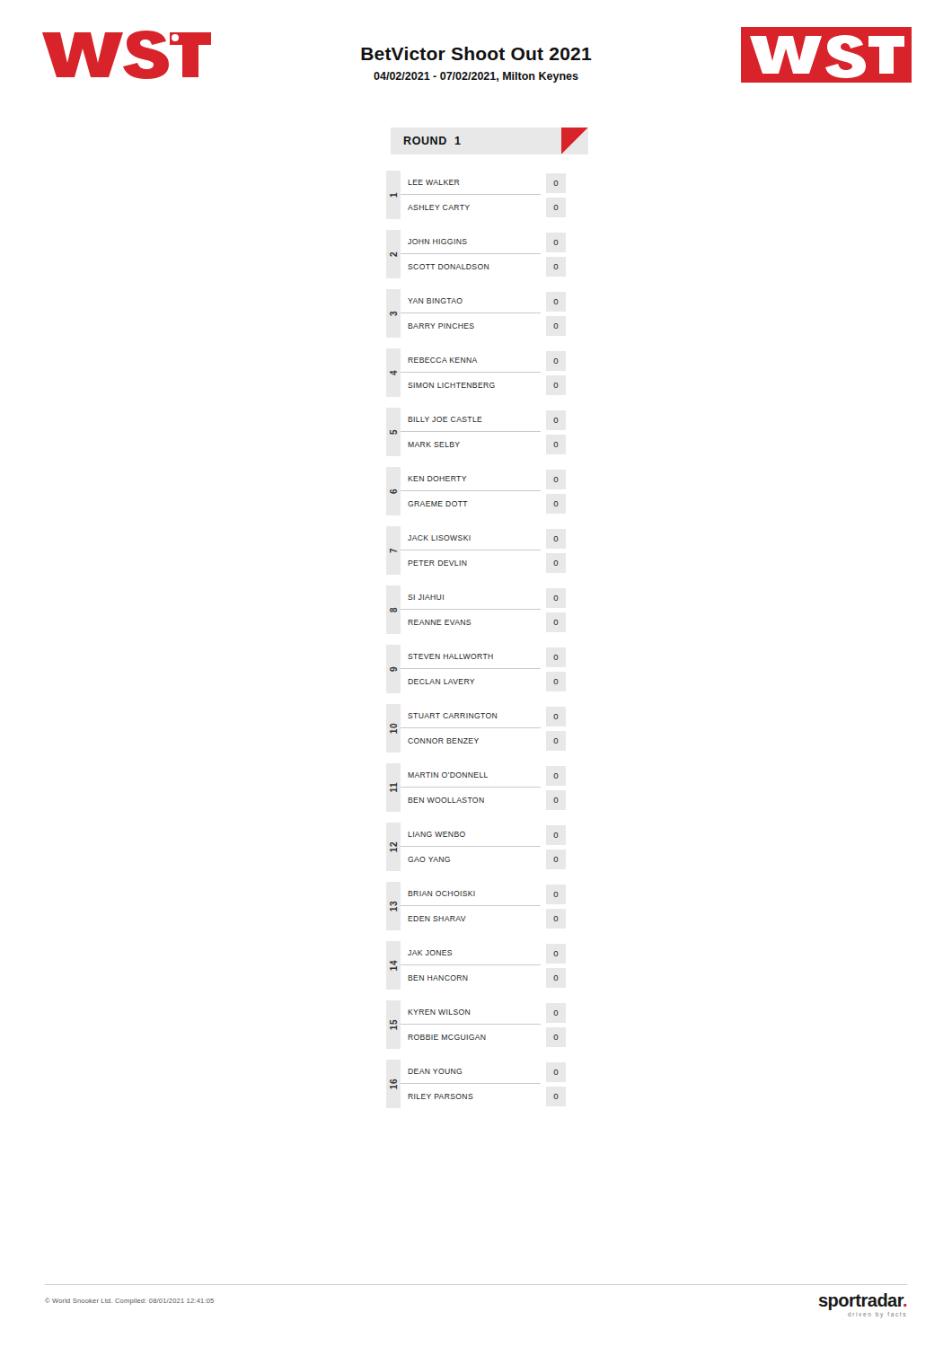BetVictor Shoot Out 2021
04/02/2021 - 07/02/2021, Milton Keynes
ROUND 1
1
Lee Walker
0
Ashley Carty
0
2
John Higgins
0
Scott Donaldson
0
3
Yan Bingtao
0
Barry Pinches
0
4
Rebecca Kenna
0
Simon Lichtenberg
0
5
Billy Joe Castle
0
Mark Selby
0
6
Ken Doherty
0
Graeme Dott
0
7
Jack Lisowski
0
Peter Devlin
0
8
Si Jiahui
0
Reanne Evans
0
9
Steven Hallworth
0
Declan Lavery
0
10
Stuart Carrington
0
Connor Benzey
0
11
Martin O'Donnell
0
Ben Woollaston
0
12
Liang Wenbo
0
Gao Yang
0
13
Brian Ochoiski
0
Eden Sharav
0
14
Jak Jones
0
Ben Hancorn
0
15
Kyren Wilson
0
Robbie McGuigan
0
16
Dean Young
0
Riley Parsons
0
© World Snooker Ltd. Compiled: 08/01/2021 12:41:05
sportradar.
driven by facts